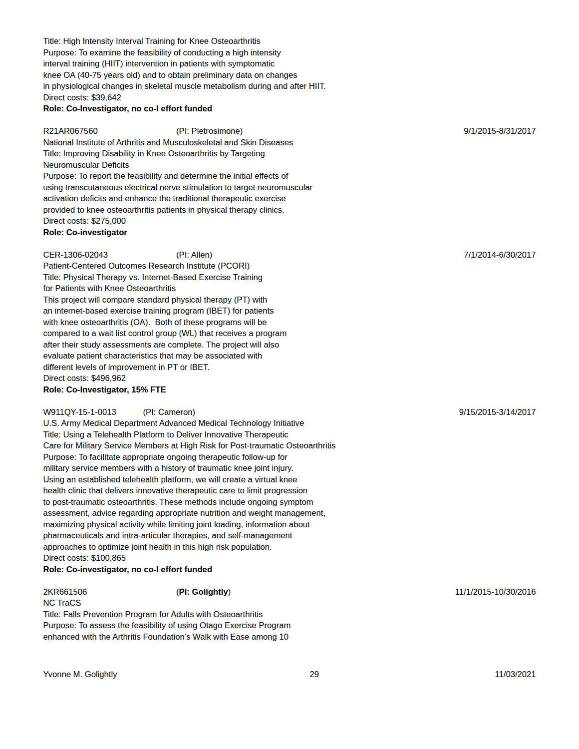Title: High Intensity Interval Training for Knee Osteoarthritis Purpose: To examine the feasibility of conducting a high intensity interval training (HIIT) intervention in patients with symptomatic knee OA (40-75 years old) and to obtain preliminary data on changes in physiological changes in skeletal muscle metabolism during and after HIIT. Direct costs: $39,642 Role: Co-Investigator, no co-I effort funded
R21AR067560(PI: Pietrosimone) 9/1/2015-8/31/2017
National Institute of Arthritis and Musculoskeletal and Skin Diseases Title: Improving Disability in Knee Osteoarthritis by Targeting Neuromuscular Deficits Purpose: To report the feasibility and determine the initial effects of using transcutaneous electrical nerve stimulation to target neuromuscular activation deficits and enhance the traditional therapeutic exercise provided to knee osteoarthritis patients in physical therapy clinics. Direct costs: $275,000 Role: Co-investigator
CER-1306-02043(PI: Allen) 7/1/2014-6/30/2017
Patient-Centered Outcomes Research Institute (PCORI) Title: Physical Therapy vs. Internet-Based Exercise Training for Patients with Knee Osteoarthritis This project will compare standard physical therapy (PT) with an internet-based exercise training program (IBET) for patients with knee osteoarthritis (OA). Both of these programs will be compared to a wait list control group (WL) that receives a program after their study assessments are complete. The project will also evaluate patient characteristics that may be associated with different levels of improvement in PT or IBET. Direct costs: $496,962 Role: Co-Investigator, 15% FTE
W911QY-15-1-0013(PI: Cameron) 9/15/2015-3/14/2017
U.S. Army Medical Department Advanced Medical Technology Initiative Title: Using a Telehealth Platform to Deliver Innovative Therapeutic Care for Military Service Members at High Risk for Post-traumatic Osteoarthritis Purpose: To facilitate appropriate ongoing therapeutic follow-up for military service members with a history of traumatic knee joint injury. Using an established telehealth platform, we will create a virtual knee health clinic that delivers innovative therapeutic care to limit progression to post-traumatic osteoarthritis. These methods include ongoing symptom assessment, advice regarding appropriate nutrition and weight management, maximizing physical activity while limiting joint loading, information about pharmaceuticals and intra-articular therapies, and self-management approaches to optimize joint health in this high risk population. Direct costs: $100,865 Role: Co-investigator, no co-I effort funded
2KR661506(PI: Golightly) 11/1/2015-10/30/2016
NC TraCS Title: Falls Prevention Program for Adults with Osteoarthritis Purpose: To assess the feasibility of using Otago Exercise Program enhanced with the Arthritis Foundation’s Walk with Ease among 10
Yvonne M. Golightly 29 11/03/2021